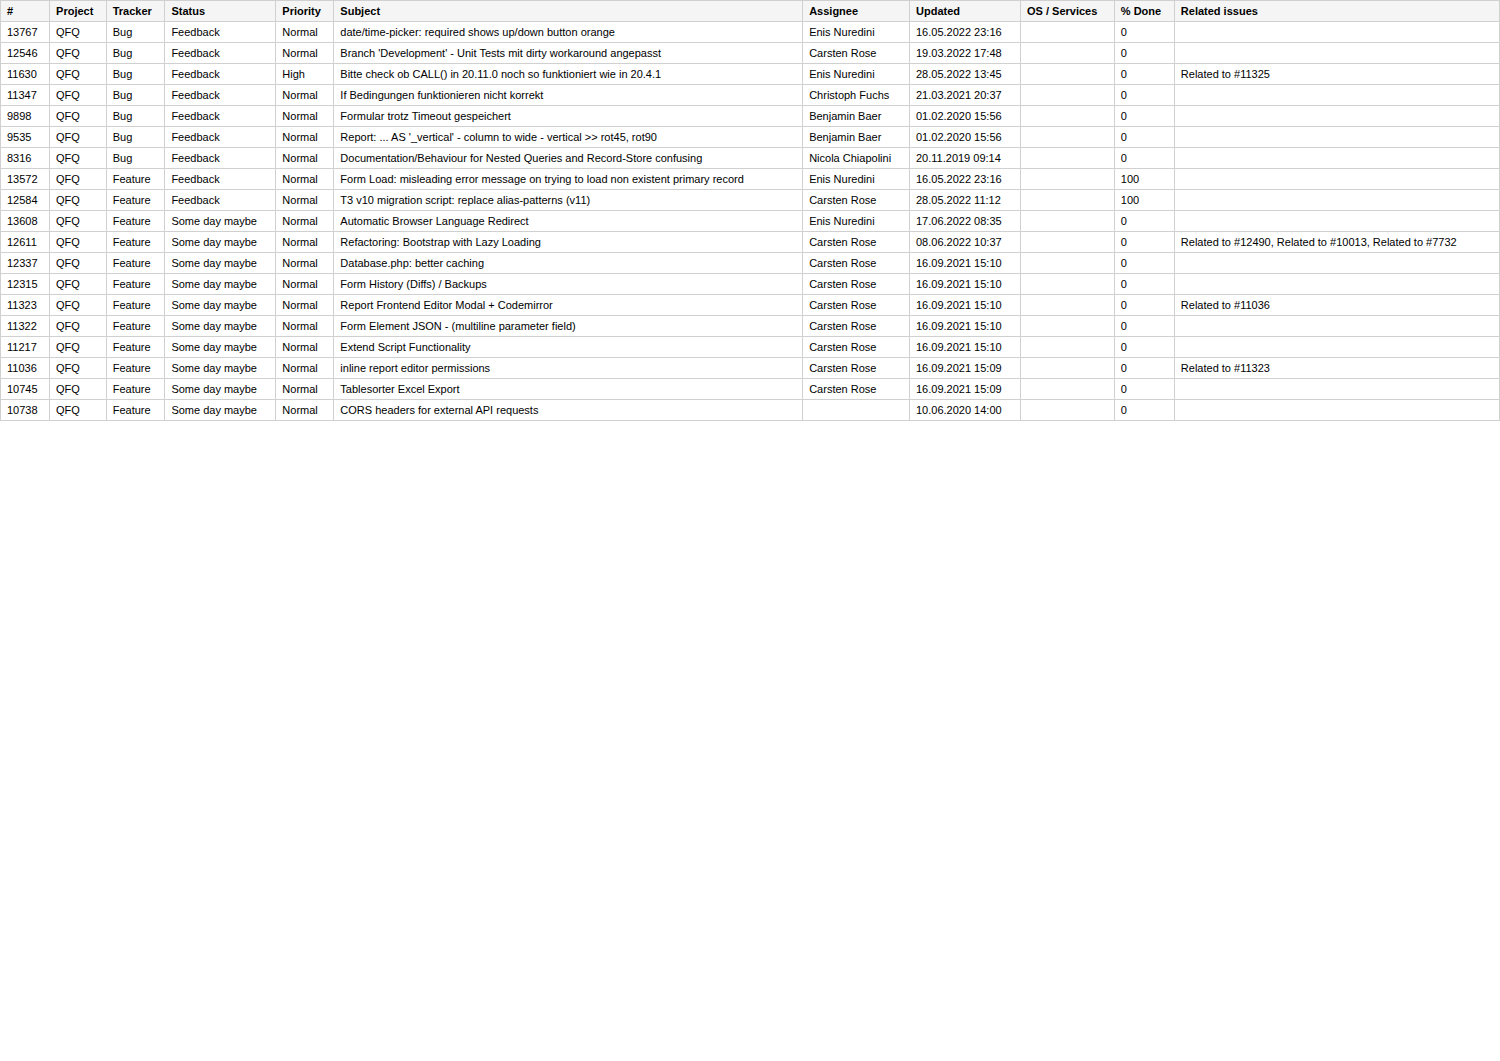| # | Project | Tracker | Status | Priority | Subject | Assignee | Updated | OS / Services | % Done | Related issues |
| --- | --- | --- | --- | --- | --- | --- | --- | --- | --- | --- |
| 13767 | QFQ | Bug | Feedback | Normal | date/time-picker: required shows up/down button orange | Enis Nuredini | 16.05.2022 23:16 | | 0 | |
| 12546 | QFQ | Bug | Feedback | Normal | Branch 'Development' - Unit Tests mit dirty workaround angepasst | Carsten Rose | 19.03.2022 17:48 | | 0 | |
| 11630 | QFQ | Bug | Feedback | High | Bitte check ob CALL() in 20.11.0 noch so funktioniert wie in 20.4.1 | Enis Nuredini | 28.05.2022 13:45 | | 0 | Related to #11325 |
| 11347 | QFQ | Bug | Feedback | Normal | If Bedingungen funktionieren nicht korrekt | Christoph Fuchs | 21.03.2021 20:37 | | 0 | |
| 9898 | QFQ | Bug | Feedback | Normal | Formular trotz Timeout gespeichert | Benjamin Baer | 01.02.2020 15:56 | | 0 | |
| 9535 | QFQ | Bug | Feedback | Normal | Report: ... AS '_vertical' - column to wide - vertical >> rot45, rot90 | Benjamin Baer | 01.02.2020 15:56 | | 0 | |
| 8316 | QFQ | Bug | Feedback | Normal | Documentation/Behaviour for Nested Queries and Record-Store confusing | Nicola Chiapolini | 20.11.2019 09:14 | | 0 | |
| 13572 | QFQ | Feature | Feedback | Normal | Form Load: misleading error message on trying to load non existent primary record | Enis Nuredini | 16.05.2022 23:16 | | 100 | |
| 12584 | QFQ | Feature | Feedback | Normal | T3 v10 migration script: replace alias-patterns (v11) | Carsten Rose | 28.05.2022 11:12 | | 100 | |
| 13608 | QFQ | Feature | Some day maybe | Normal | Automatic Browser Language Redirect | Enis Nuredini | 17.06.2022 08:35 | | 0 | |
| 12611 | QFQ | Feature | Some day maybe | Normal | Refactoring: Bootstrap with Lazy Loading | Carsten Rose | 08.06.2022 10:37 | | 0 | Related to #12490, Related to #10013, Related to #7732 |
| 12337 | QFQ | Feature | Some day maybe | Normal | Database.php: better caching | Carsten Rose | 16.09.2021 15:10 | | 0 | |
| 12315 | QFQ | Feature | Some day maybe | Normal | Form History (Diffs) / Backups | Carsten Rose | 16.09.2021 15:10 | | 0 | |
| 11323 | QFQ | Feature | Some day maybe | Normal | Report Frontend Editor Modal + Codemirror | Carsten Rose | 16.09.2021 15:10 | | 0 | Related to #11036 |
| 11322 | QFQ | Feature | Some day maybe | Normal | Form Element JSON - (multiline parameter field) | Carsten Rose | 16.09.2021 15:10 | | 0 | |
| 11217 | QFQ | Feature | Some day maybe | Normal | Extend Script Functionality | Carsten Rose | 16.09.2021 15:10 | | 0 | |
| 11036 | QFQ | Feature | Some day maybe | Normal | inline report editor permissions | Carsten Rose | 16.09.2021 15:09 | | 0 | Related to #11323 |
| 10745 | QFQ | Feature | Some day maybe | Normal | Tablesorter Excel Export | Carsten Rose | 16.09.2021 15:09 | | 0 | |
| 10738 | QFQ | Feature | Some day maybe | Normal | CORS headers for external API requests | | 10.06.2020 14:00 | | 0 | |